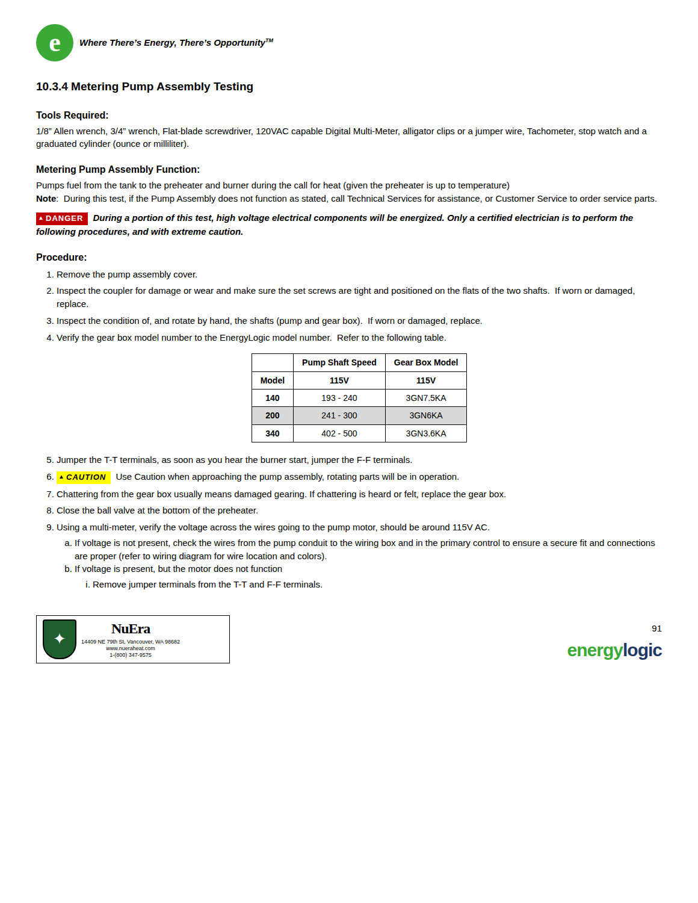e
Where There’s Energy, There’s OpportunityTM
10.3.4 Metering Pump Assembly Testing
Tools Required:
1/8” Allen wrench, 3/4” wrench, Flat-blade screwdriver, 120VAC capable Digital Multi-Meter, alligator clips or a jumper wire, Tachometer, stop watch and a graduated cylinder (ounce or milliliter).
Metering Pump Assembly Function:
Pumps fuel from the tank to the preheater and burner during the call for heat (given the preheater is up to temperature)
Note: During this test, if the Pump Assembly does not function as stated, call Technical Services for assistance, or Customer Service to order service parts.
DANGER During a portion of this test, high voltage electrical components will be energized. Only a certified electrician is to perform the following procedures, and with extreme caution.
Procedure:
Remove the pump assembly cover.
Inspect the coupler for damage or wear and make sure the set screws are tight and positioned on the flats of the two shafts. If worn or damaged, replace.
Inspect the condition of, and rotate by hand, the shafts (pump and gear box). If worn or damaged, replace.
Verify the gear box model number to the EnergyLogic model number. Refer to the following table.
| | Pump Shaft Speed | Gear Box Model |
| --- | --- | --- |
| Model | 115V | 115V |
| 140 | 193 - 240 | 3GN7.5KA |
| 200 | 241 - 300 | 3GN6KA |
| 340 | 402 - 500 | 3GN3.6KA |
Jumper the T-T terminals, as soon as you hear the burner start, jumper the F-F terminals.
CAUTION Use Caution when approaching the pump assembly, rotating parts will be in operation.
Chattering from the gear box usually means damaged gearing. If chattering is heard or felt, replace the gear box.
Close the ball valve at the bottom of the preheater.
Using a multi-meter, verify the voltage across the wires going to the pump motor, should be around 115V AC.
If voltage is not present, check the wires from the pump conduit to the wiring box and in the primary control to ensure a secure fit and connections are proper (refer to wiring diagram for wire location and colors).
If voltage is present, but the motor does not function
Remove jumper terminals from the T-T and F-F terminals.
✦
NuEra 14409 NE 79th St, Vancouver, WA 98682
www.nueraheat.com
1-(800) 347-9575
91
energy logic